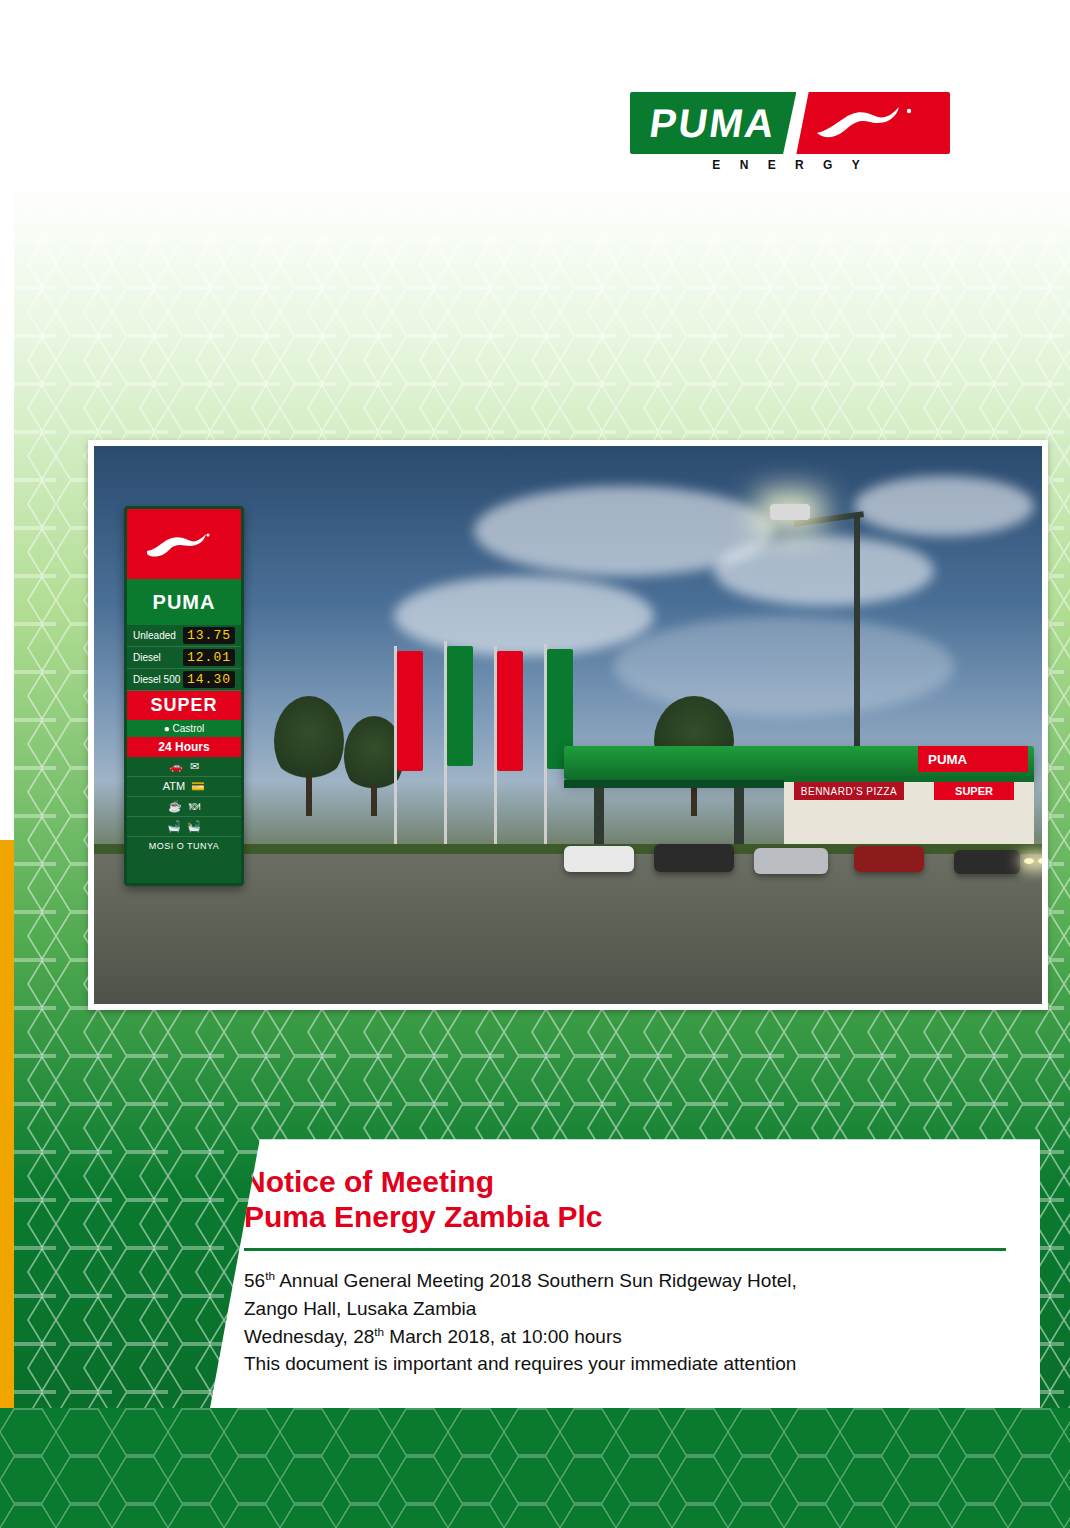PUMA
E N E R G Y
BENNARD’S PIZZA
SUPER
PUMA
PUMA
Unleaded 13.75
Diesel 12.01
Diesel 50014.30
SUPER
● Castrol
24 Hours
🚗 ✉
ATM 💳
☕ 🍽
🛁 🛀
MOSI O TUNYA
Notice of Meeting Puma Energy Zambia Plc
56th Annual General Meeting 2018 Southern Sun Ridgeway Hotel,
Zango Hall, Lusaka Zambia
Wednesday, 28th March 2018, at 10:00 hours
This document is important and requires your immediate attention